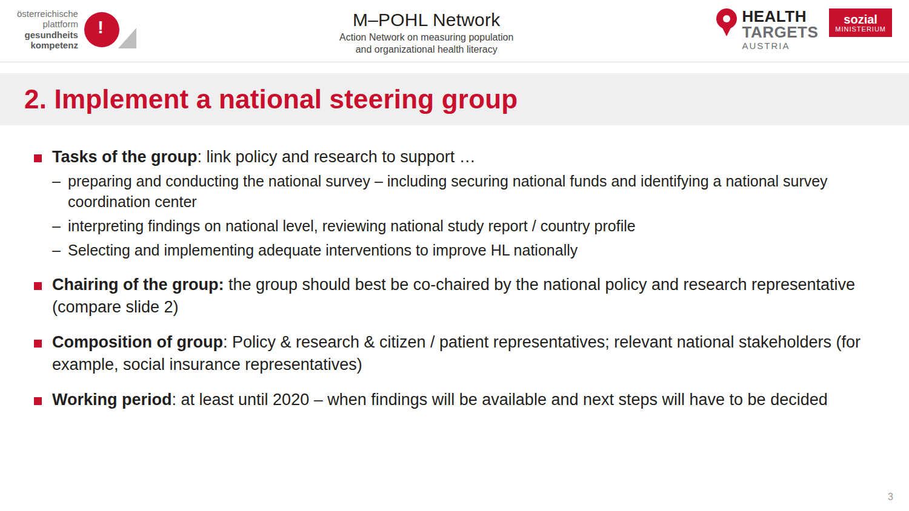österreichische
plattform
gesundheits
kompetenz
!
M–POHL Network
Action Network on measuring population
and organizational health literacy
HEALTH
TARGETS
AUSTRIA
sozial
MINISTERIUM
2. Implement a national steering group
Tasks of the group: link policy and research to support …
preparing and conducting the national survey – including securing national funds and identifying a national survey coordination center
interpreting findings on national level, reviewing national study report / country profile
Selecting and implementing adequate interventions to improve HL nationally
Chairing of the group: the group should best be co-chaired by the national policy and research representative (compare slide 2)
Composition of group: Policy & research & citizen / patient representatives; relevant national stakeholders (for example, social insurance representatives)
Working period: at least until 2020 – when findings will be available and next steps will have to be decided
3